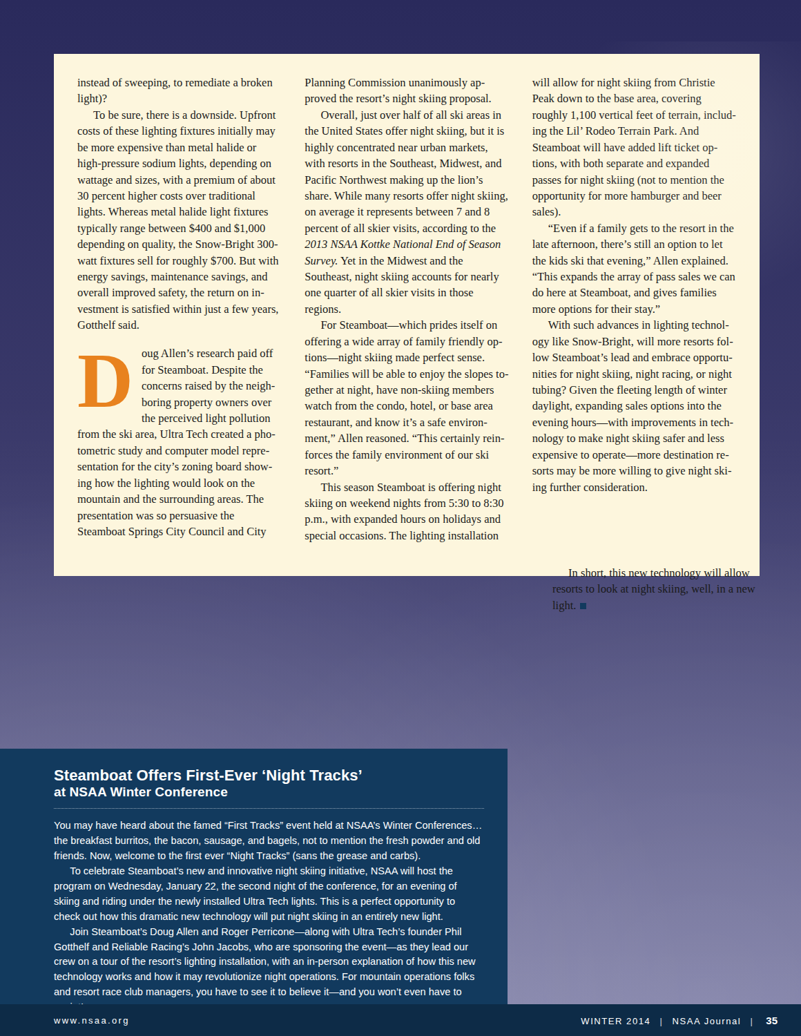instead of sweeping, to remediate a broken light)?
To be sure, there is a downside. Upfront costs of these lighting fixtures initially may be more expensive than metal halide or high-pressure sodium lights, depending on wattage and sizes, with a premium of about 30 percent higher costs over traditional lights. Whereas metal halide light fixtures typically range between $400 and $1,000 depending on quality, the Snow-Bright 300-watt fixtures sell for roughly $700. But with energy savings, maintenance savings, and overall improved safety, the return on investment is satisfied within just a few years, Gotthelf said.
Doug Allen’s research paid off for Steamboat. Despite the concerns raised by the neighboring property owners over the perceived light pollution from the ski area, Ultra Tech created a photometric study and computer model representation for the city’s zoning board showing how the lighting would look on the mountain and the surrounding areas. The presentation was so persuasive the Steamboat Springs City Council and City Planning Commission unanimously approved the resort’s night skiing proposal.
Overall, just over half of all ski areas in the United States offer night skiing, but it is highly concentrated near urban markets, with resorts in the Southeast, Midwest, and Pacific Northwest making up the lion’s share. While many resorts offer night skiing, on average it represents between 7 and 8 percent of all skier visits, according to the 2013 NSAA Kottke National End of Season Survey. Yet in the Midwest and the Southeast, night skiing accounts for nearly one quarter of all skier visits in those regions.
For Steamboat—which prides itself on offering a wide array of family friendly options—night skiing made perfect sense. “Families will be able to enjoy the slopes together at night, have non-skiing members watch from the condo, hotel, or base area restaurant, and know it’s a safe environment,” Allen reasoned. “This certainly reinforces the family environment of our ski resort.”
This season Steamboat is offering night skiing on weekend nights from 5:30 to 8:30 p.m., with expanded hours on holidays and special occasions. The lighting installation will allow for night skiing from Christie Peak down to the base area, covering roughly 1,100 vertical feet of terrain, including the Lil’ Rodeo Terrain Park. And Steamboat will have added lift ticket options, with both separate and expanded passes for night skiing (not to mention the opportunity for more hamburger and beer sales).
“Even if a family gets to the resort in the late afternoon, there’s still an option to let the kids ski that evening,” Allen explained. “This expands the array of pass sales we can do here at Steamboat, and gives families more options for their stay.”
With such advances in lighting technology like Snow-Bright, will more resorts follow Steamboat’s lead and embrace opportunities for night skiing, night racing, or night tubing? Given the fleeting length of winter daylight, expanding sales options into the evening hours—with improvements in technology to make night skiing safer and less expensive to operate—more destination resorts may be more willing to give night skiing further consideration.
In short, this new technology will allow resorts to look at night skiing, well, in a new light.
Steamboat Offers First-Ever ‘Night Tracks’ at NSAA Winter Conference
You may have heard about the famed “First Tracks” event held at NSAA’s Winter Conferences…the breakfast burritos, the bacon, sausage, and bagels, not to mention the fresh powder and old friends. Now, welcome to the first ever “Night Tracks” (sans the grease and carbs).
To celebrate Steamboat’s new and innovative night skiing initiative, NSAA will host the program on Wednesday, January 22, the second night of the conference, for an evening of skiing and riding under the newly installed Ultra Tech lights. This is a perfect opportunity to check out how this dramatic new technology will put night skiing in an entirely new light.
Join Steamboat’s Doug Allen and Roger Perricone—along with Ultra Tech’s founder Phil Gotthelf and Reliable Racing’s John Jacobs, who are sponsoring the event—as they lead our crew on a tour of the resort’s lighting installation, with an in-person explanation of how this new technology works and how it may revolutionize night operations. For mountain operations folks and resort race club managers, you have to see it to believe it—and you won’t even have to squint!
www.nsaa.org
WINTER 2014 | NSAA Journal |35